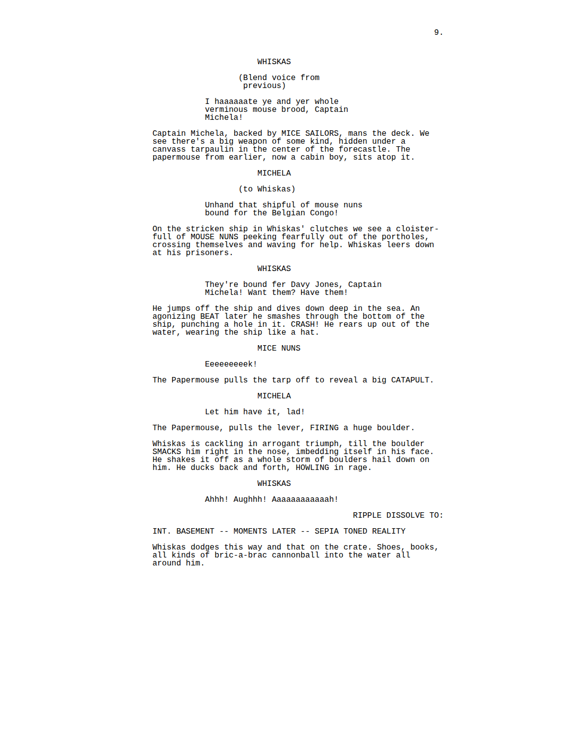9.
WHISKAS
(Blend voice from
previous)
I haaaaaate ye and yer whole verminous mouse brood, Captain Michela!
Captain Michela, backed by MICE SAILORS, mans the deck. We see there's a big weapon of some kind, hidden under a canvass tarpaulin in the center of the forecastle. The papermouse from earlier, now a cabin boy, sits atop it.
MICHELA
(to Whiskas)
Unhand that shipful of mouse nuns bound for the Belgian Congo!
On the stricken ship in Whiskas' clutches we see a cloister-full of MOUSE NUNS peeking fearfully out of the portholes, crossing themselves and waving for help. Whiskas leers down at his prisoners.
WHISKAS
They're bound fer Davy Jones, Captain Michela! Want them? Have them!
He jumps off the ship and dives down deep in the sea. An agonizing BEAT later he smashes through the bottom of the ship, punching a hole in it. CRASH! He rears up out of the water, wearing the ship like a hat.
MICE NUNS
Eeeeeeeeek!
The Papermouse pulls the tarp off to reveal a big CATAPULT.
MICHELA
Let him have it, lad!
The Papermouse, pulls the lever, FIRING a huge boulder.
Whiskas is cackling in arrogant triumph, till the boulder SMACKS him right in the nose, imbedding itself in his face. He shakes it off as a whole storm of boulders hail down on him. He ducks back and forth, HOWLING in rage.
WHISKAS
Ahhh! Aughhh! Aaaaaaaaaaaah!
RIPPLE DISSOLVE TO:
INT. BASEMENT -- MOMENTS LATER -- SEPIA TONED REALITY
Whiskas dodges this way and that on the crate. Shoes, books, all kinds of bric-a-brac cannonball into the water all around him.